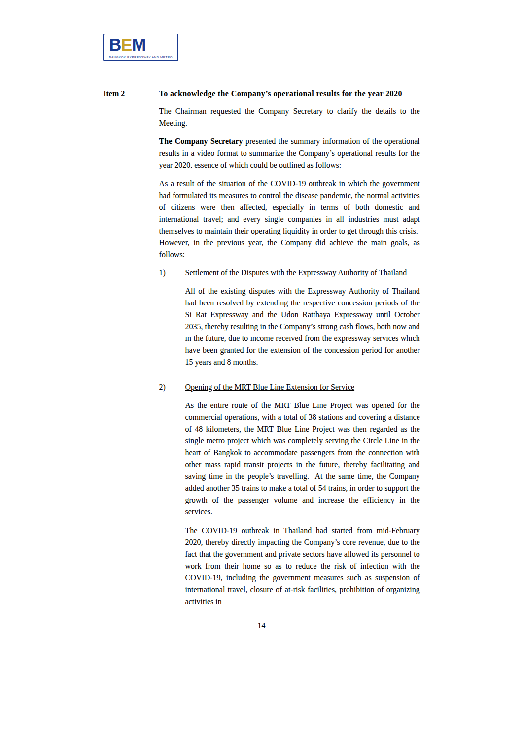BEM
BANGKOK EXPRESSWAY AND METRO
Item 2
To acknowledge the Company’s operational results for the year 2020
The Chairman requested the Company Secretary to clarify the details to the Meeting.
The Company Secretary presented the summary information of the operational results in a video format to summarize the Company’s operational results for the year 2020, essence of which could be outlined as follows:
As a result of the situation of the COVID-19 outbreak in which the government had formulated its measures to control the disease pandemic, the normal activities of citizens were then affected, especially in terms of both domestic and international travel; and every single companies in all industries must adapt themselves to maintain their operating liquidity in order to get through this crisis. However, in the previous year, the Company did achieve the main goals, as follows:
1)
Settlement of the Disputes with the Expressway Authority of Thailand
All of the existing disputes with the Expressway Authority of Thailand had been resolved by extending the respective concession periods of the Si Rat Expressway and the Udon Ratthaya Expressway until October 2035, thereby resulting in the Company’s strong cash flows, both now and in the future, due to income received from the expressway services which have been granted for the extension of the concession period for another 15 years and 8 months.
2)
Opening of the MRT Blue Line Extension for Service
As the entire route of the MRT Blue Line Project was opened for the commercial operations, with a total of 38 stations and covering a distance of 48 kilometers, the MRT Blue Line Project was then regarded as the single metro project which was completely serving the Circle Line in the heart of Bangkok to accommodate passengers from the connection with other mass rapid transit projects in the future, thereby facilitating and saving time in the people’s travelling. At the same time, the Company added another 35 trains to make a total of 54 trains, in order to support the growth of the passenger volume and increase the efficiency in the services.
The COVID-19 outbreak in Thailand had started from mid-February 2020, thereby directly impacting the Company’s core revenue, due to the fact that the government and private sectors have allowed its personnel to work from their home so as to reduce the risk of infection with the COVID-19, including the government measures such as suspension of international travel, closure of at-risk facilities, prohibition of organizing activities in
14